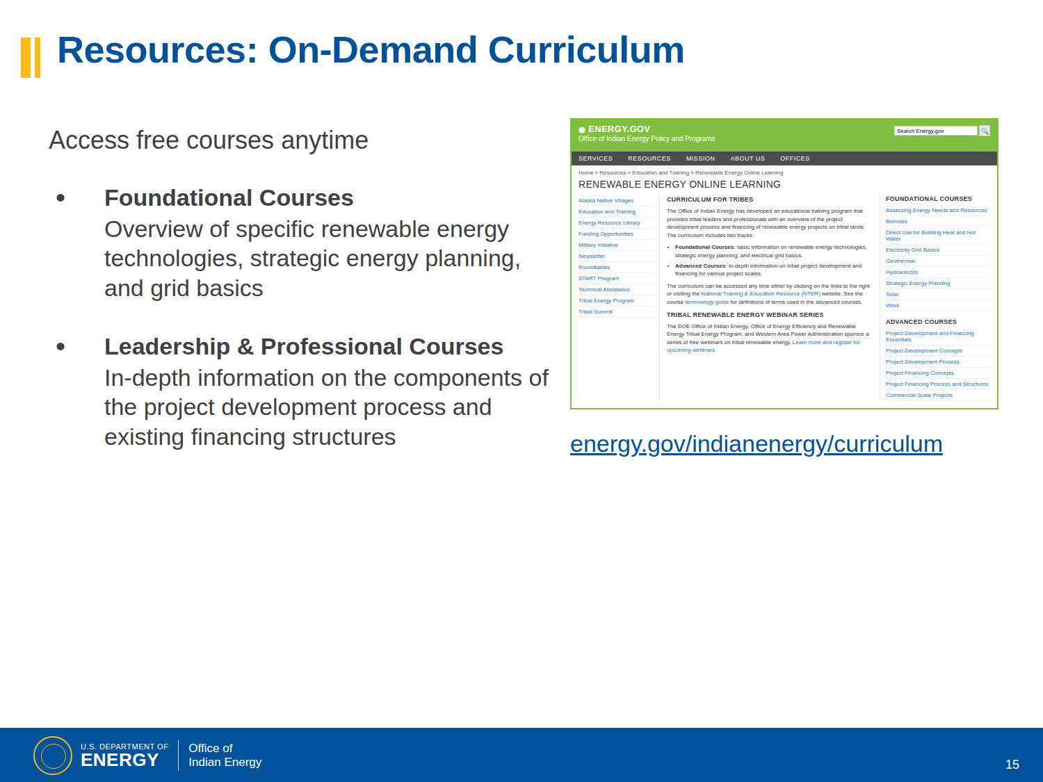Resources: On-Demand Curriculum
Access free courses anytime
Foundational Courses Overview of specific renewable energy technologies, strategic energy planning, and grid basics
Leadership & Professional Courses In-depth information on the components of the project development process and existing financing structures
◉ ENERGY.GOV
Office of Indian Energy Policy and Programs
🔍
SERVICES RESOURCES MISSION ABOUT US OFFICES
Home » Resources » Education and Training » Renewable Energy Online Learning
RENEWABLE ENERGY ONLINE LEARNING
Alaska Native Villages
Education and Training
Energy Resource Library
Funding Opportunities
Military Initiative
Newsletter
Roundtables
START Program
Technical Assistance
Tribal Energy Program
Tribal Summit
CURRICULUM FOR TRIBES
The Office of Indian Energy has developed an educational training program that provides tribal leaders and professionals with an overview of the project development process and financing of renewable energy projects on tribal lands. The curriculum includes two tracks:
Foundational Courses: basic information on renewable energy technologies, strategic energy planning, and electrical grid basics.
Advanced Courses: in-depth information on tribal project development and financing for various project scales.
The curriculum can be accessed any time either by clicking on the links to the right or visiting the National Training & Education Resource (NTER) website. See the course terminology guide for definitions of terms used in the advanced courses.
TRIBAL RENEWABLE ENERGY WEBINAR SERIES
The DOE Office of Indian Energy, Office of Energy Efficiency and Renewable Energy Tribal Energy Program, and Western Area Power Administration sponsor a series of free webinars on tribal renewable energy. Learn more and register for upcoming webinars.
FOUNDATIONAL COURSES
Assessing Energy Needs and Resources
Biomass
Direct Use for Building Heat and Hot Water
Electricity Grid Basics
Geothermal
Hydroelectric
Strategic Energy Planning
Solar
Wind
ADVANCED COURSES
Project Development and Financing Essentials
Project Development Concepts
Project Development Process
Project Financing Concepts
Project Financing Process and Structures
Commercial Scale Projects
energy.gov/indianenergy/curriculum
U.S. DEPARTMENT OF
ENERGY
Office of
Indian Energy
15